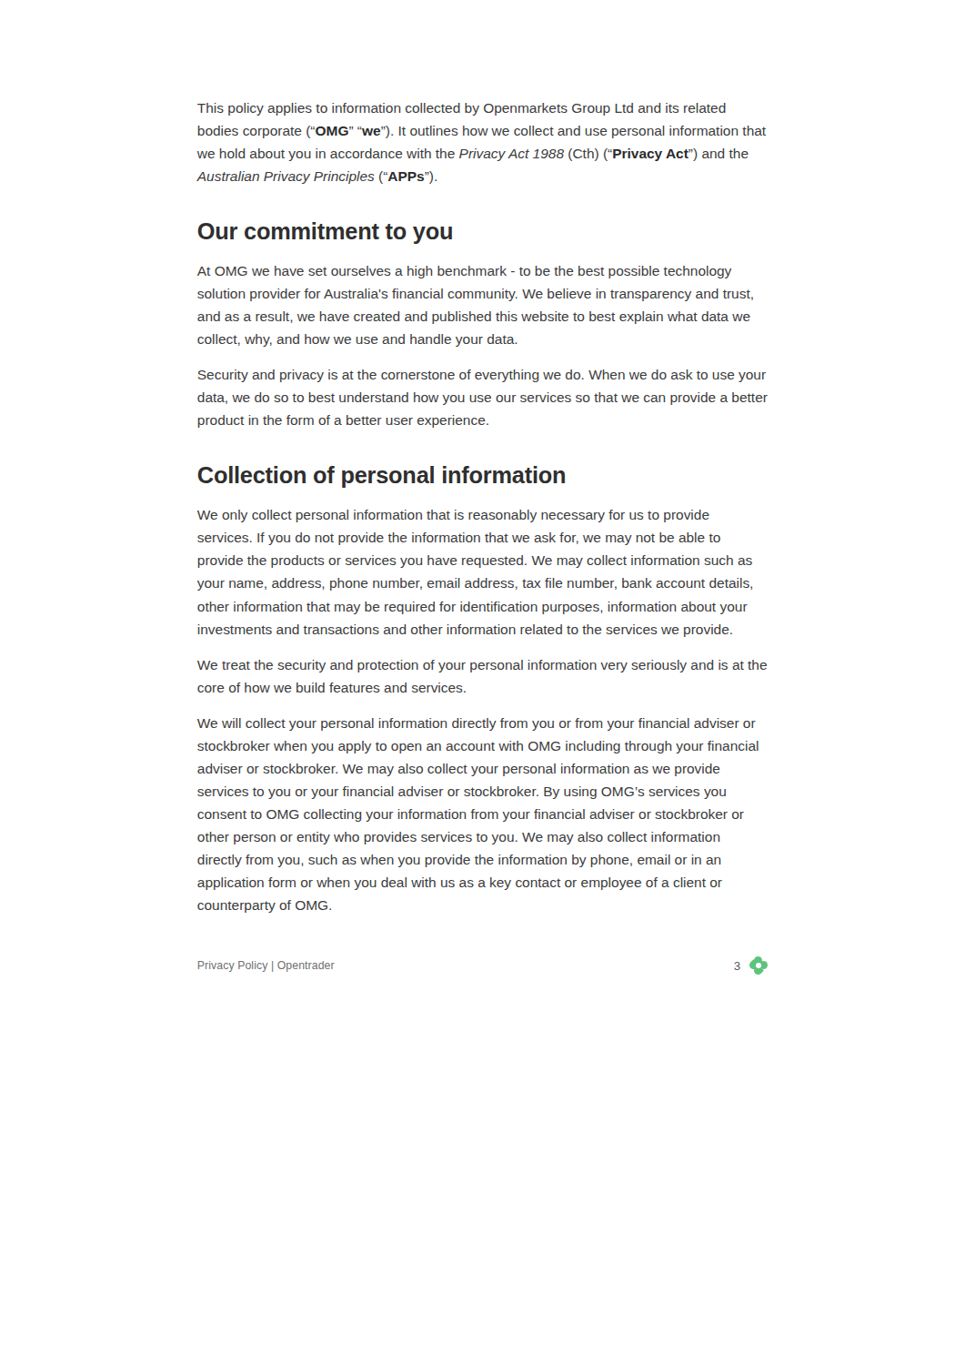This policy applies to information collected by Openmarkets Group Ltd and its related bodies corporate (“OMG” “we”). It outlines how we collect and use personal information that we hold about you in accordance with the Privacy Act 1988 (Cth) (“Privacy Act”) and the Australian Privacy Principles (“APPs”).
Our commitment to you
At OMG we have set ourselves a high benchmark - to be the best possible technology solution provider for Australia's financial community. We believe in transparency and trust, and as a result, we have created and published this website to best explain what data we collect, why, and how we use and handle your data.
Security and privacy is at the cornerstone of everything we do. When we do ask to use your data, we do so to best understand how you use our services so that we can provide a better product in the form of a better user experience.
Collection of personal information
We only collect personal information that is reasonably necessary for us to provide services. If you do not provide the information that we ask for, we may not be able to provide the products or services you have requested. We may collect information such as your name, address, phone number, email address, tax file number, bank account details, other information that may be required for identification purposes, information about your investments and transactions and other information related to the services we provide.
We treat the security and protection of your personal information very seriously and is at the core of how we build features and services.
We will collect your personal information directly from you or from your financial adviser or stockbroker when you apply to open an account with OMG including through your financial adviser or stockbroker. We may also collect your personal information as we provide services to you or your financial adviser or stockbroker. By using OMG’s services you consent to OMG collecting your information from your financial adviser or stockbroker or other person or entity who provides services to you. We may also collect information directly from you, such as when you provide the information by phone, email or in an application form or when you deal with us as a key contact or employee of a client or counterparty of OMG.
Privacy Policy | Opentrader
3